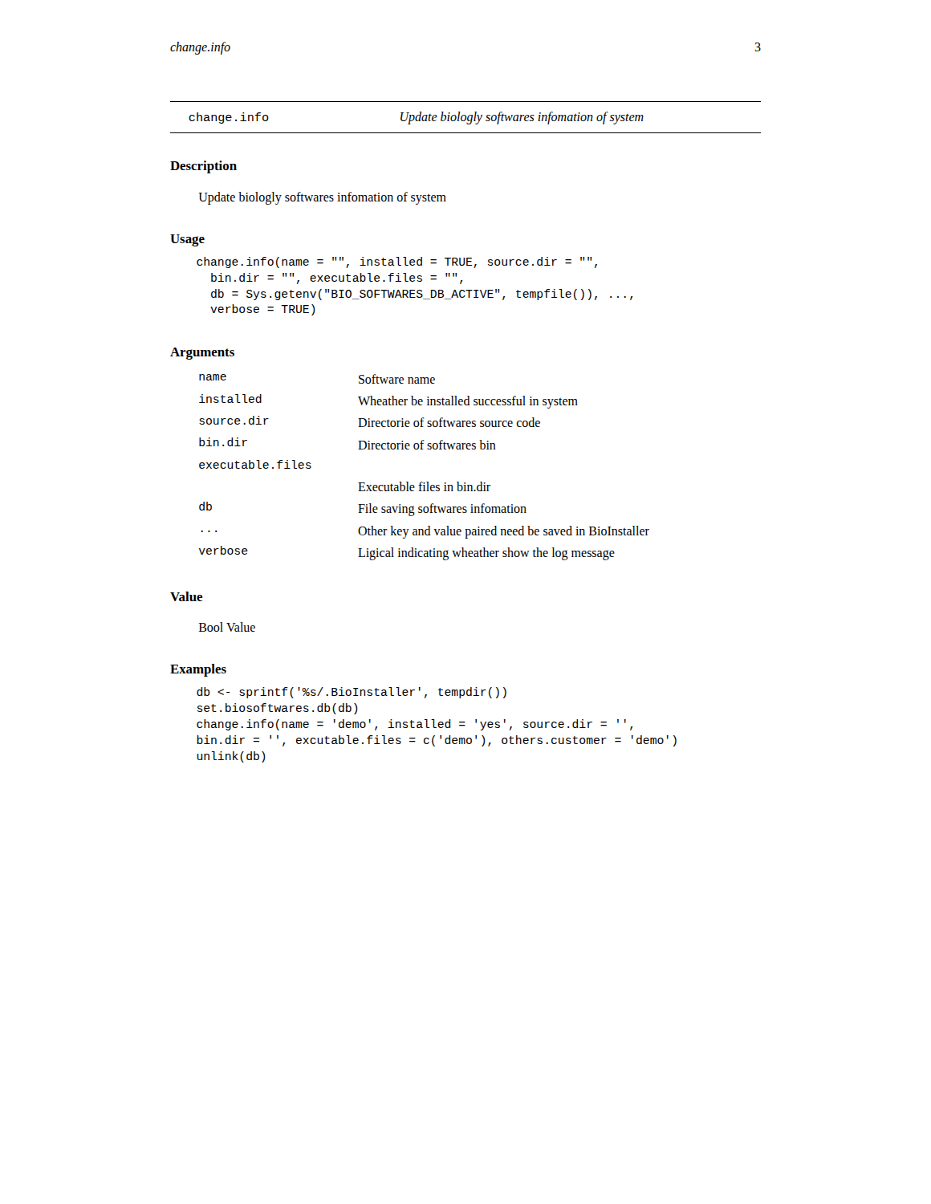change.info 3
change.info Update biologly softwares infomation of system
Description
Update biologly softwares infomation of system
Usage
change.info(name = "", installed = TRUE, source.dir = "",
  bin.dir = "", executable.files = "",
  db = Sys.getenv("BIO_SOFTWARES_DB_ACTIVE", tempfile()), ...,
  verbose = TRUE)
Arguments
| name | Software name |
| installed | Wheather be installed successful in system |
| source.dir | Directorie of softwares source code |
| bin.dir | Directorie of softwares bin |
| executable.files |
| | Executable files in bin.dir |
| db | File saving softwares infomation |
| ... | Other key and value paired need be saved in BioInstaller |
| verbose | Ligical indicating wheather show the log message |
Value
Bool Value
Examples
db <- sprintf('%s/.BioInstaller', tempdir())
set.biosoftwares.db(db)
change.info(name = 'demo', installed = 'yes', source.dir = '',
bin.dir = '', excutable.files = c('demo'), others.customer = 'demo')
unlink(db)